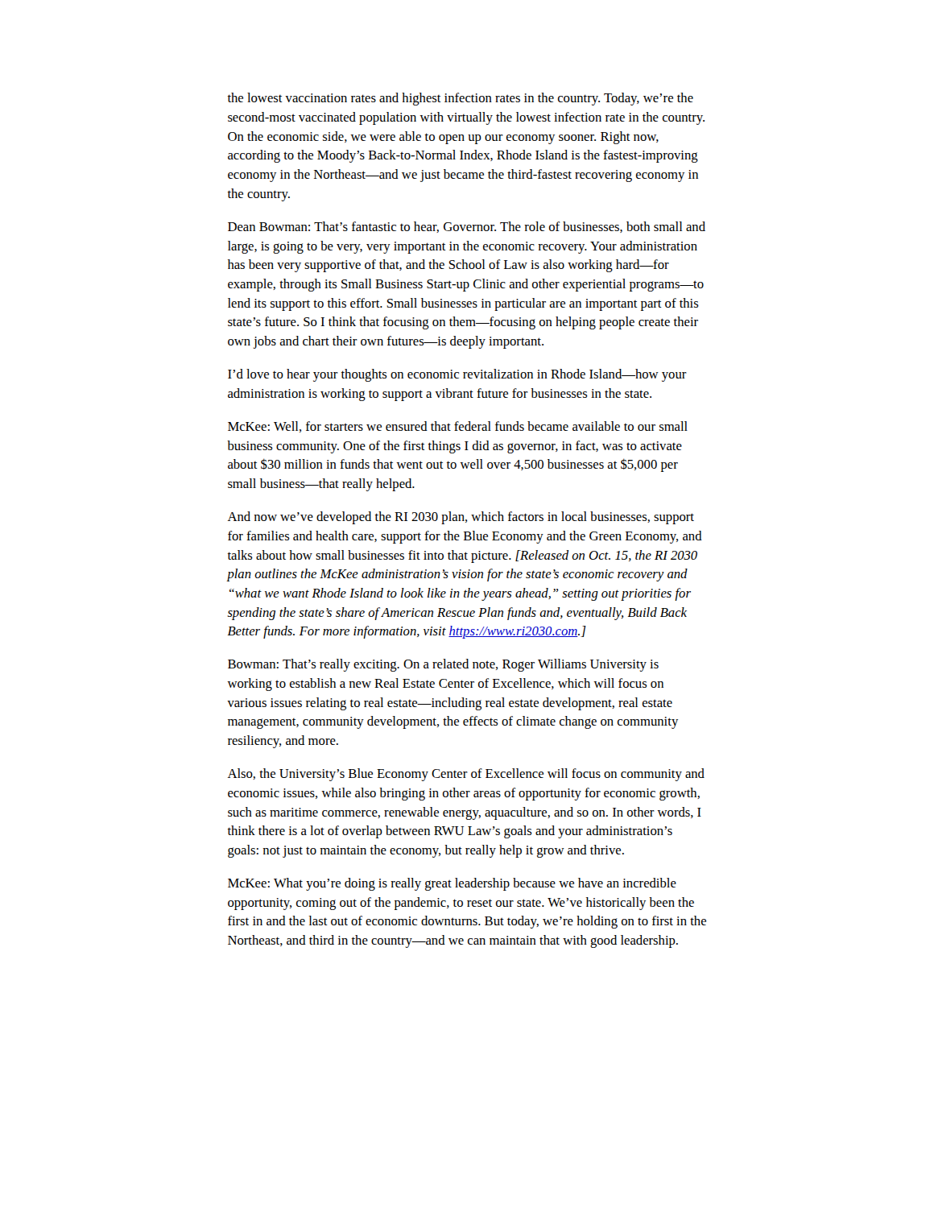the lowest vaccination rates and highest infection rates in the country. Today, we’re the second-most vaccinated population with virtually the lowest infection rate in the country. On the economic side, we were able to open up our economy sooner. Right now, according to the Moody’s Back-to-Normal Index, Rhode Island is the fastest-improving economy in the Northeast—and we just became the third-fastest recovering economy in the country.
Dean Bowman: That’s fantastic to hear, Governor. The role of businesses, both small and large, is going to be very, very important in the economic recovery. Your administration has been very supportive of that, and the School of Law is also working hard—for example, through its Small Business Start-up Clinic and other experiential programs—to lend its support to this effort. Small businesses in particular are an important part of this state’s future. So I think that focusing on them—focusing on helping people create their own jobs and chart their own futures—is deeply important.
I’d love to hear your thoughts on economic revitalization in Rhode Island—how your administration is working to support a vibrant future for businesses in the state.
McKee: Well, for starters we ensured that federal funds became available to our small business community. One of the first things I did as governor, in fact, was to activate about $30 million in funds that went out to well over 4,500 businesses at $5,000 per small business—that really helped.
And now we’ve developed the RI 2030 plan, which factors in local businesses, support for families and health care, support for the Blue Economy and the Green Economy, and talks about how small businesses fit into that picture. [Released on Oct. 15, the RI 2030 plan outlines the McKee administration’s vision for the state’s economic recovery and “what we want Rhode Island to look like in the years ahead,” setting out priorities for spending the state’s share of American Rescue Plan funds and, eventually, Build Back Better funds. For more information, visit https://www.ri2030.com.]
Bowman: That’s really exciting. On a related note, Roger Williams University is working to establish a new Real Estate Center of Excellence, which will focus on various issues relating to real estate—including real estate development, real estate management, community development, the effects of climate change on community resiliency, and more.
Also, the University’s Blue Economy Center of Excellence will focus on community and economic issues, while also bringing in other areas of opportunity for economic growth, such as maritime commerce, renewable energy, aquaculture, and so on. In other words, I think there is a lot of overlap between RWU Law’s goals and your administration’s goals: not just to maintain the economy, but really help it grow and thrive.
McKee: What you’re doing is really great leadership because we have an incredible opportunity, coming out of the pandemic, to reset our state. We’ve historically been the first in and the last out of economic downturns. But today, we’re holding on to first in the Northeast, and third in the country—and we can maintain that with good leadership.